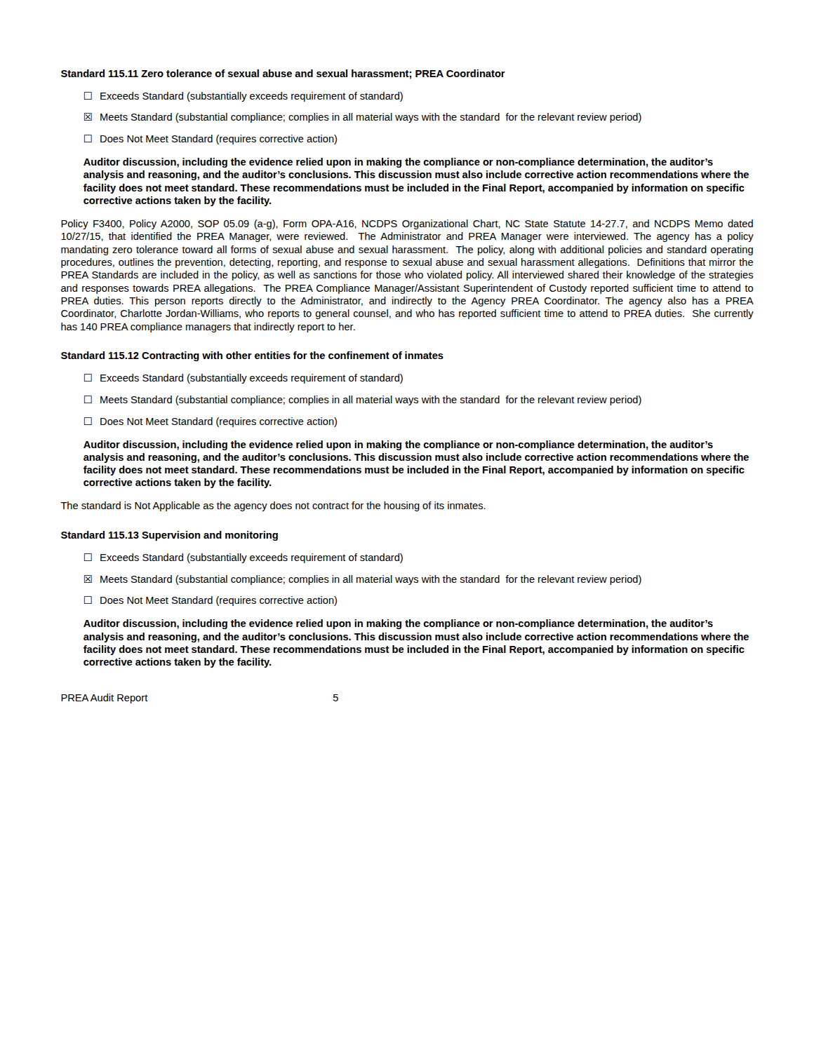Standard 115.11 Zero tolerance of sexual abuse and sexual harassment; PREA Coordinator
☐ Exceeds Standard (substantially exceeds requirement of standard)
☒ Meets Standard (substantial compliance; complies in all material ways with the standard for the relevant review period)
☐ Does Not Meet Standard (requires corrective action)
Auditor discussion, including the evidence relied upon in making the compliance or non-compliance determination, the auditor’s analysis and reasoning, and the auditor’s conclusions. This discussion must also include corrective action recommendations where the facility does not meet standard. These recommendations must be included in the Final Report, accompanied by information on specific corrective actions taken by the facility.
Policy F3400, Policy A2000, SOP 05.09 (a-g), Form OPA-A16, NCDPS Organizational Chart, NC State Statute 14-27.7, and NCDPS Memo dated 10/27/15, that identified the PREA Manager, were reviewed. The Administrator and PREA Manager were interviewed. The agency has a policy mandating zero tolerance toward all forms of sexual abuse and sexual harassment. The policy, along with additional policies and standard operating procedures, outlines the prevention, detecting, reporting, and response to sexual abuse and sexual harassment allegations. Definitions that mirror the PREA Standards are included in the policy, as well as sanctions for those who violated policy. All interviewed shared their knowledge of the strategies and responses towards PREA allegations. The PREA Compliance Manager/Assistant Superintendent of Custody reported sufficient time to attend to PREA duties. This person reports directly to the Administrator, and indirectly to the Agency PREA Coordinator. The agency also has a PREA Coordinator, Charlotte Jordan-Williams, who reports to general counsel, and who has reported sufficient time to attend to PREA duties. She currently has 140 PREA compliance managers that indirectly report to her.
Standard 115.12 Contracting with other entities for the confinement of inmates
☐ Exceeds Standard (substantially exceeds requirement of standard)
☐ Meets Standard (substantial compliance; complies in all material ways with the standard for the relevant review period)
☐ Does Not Meet Standard (requires corrective action)
Auditor discussion, including the evidence relied upon in making the compliance or non-compliance determination, the auditor’s analysis and reasoning, and the auditor’s conclusions. This discussion must also include corrective action recommendations where the facility does not meet standard. These recommendations must be included in the Final Report, accompanied by information on specific corrective actions taken by the facility.
The standard is Not Applicable as the agency does not contract for the housing of its inmates.
Standard 115.13 Supervision and monitoring
☐ Exceeds Standard (substantially exceeds requirement of standard)
☒ Meets Standard (substantial compliance; complies in all material ways with the standard for the relevant review period)
☐ Does Not Meet Standard (requires corrective action)
Auditor discussion, including the evidence relied upon in making the compliance or non-compliance determination, the auditor’s analysis and reasoning, and the auditor’s conclusions. This discussion must also include corrective action recommendations where the facility does not meet standard. These recommendations must be included in the Final Report, accompanied by information on specific corrective actions taken by the facility.
PREA Audit Report5